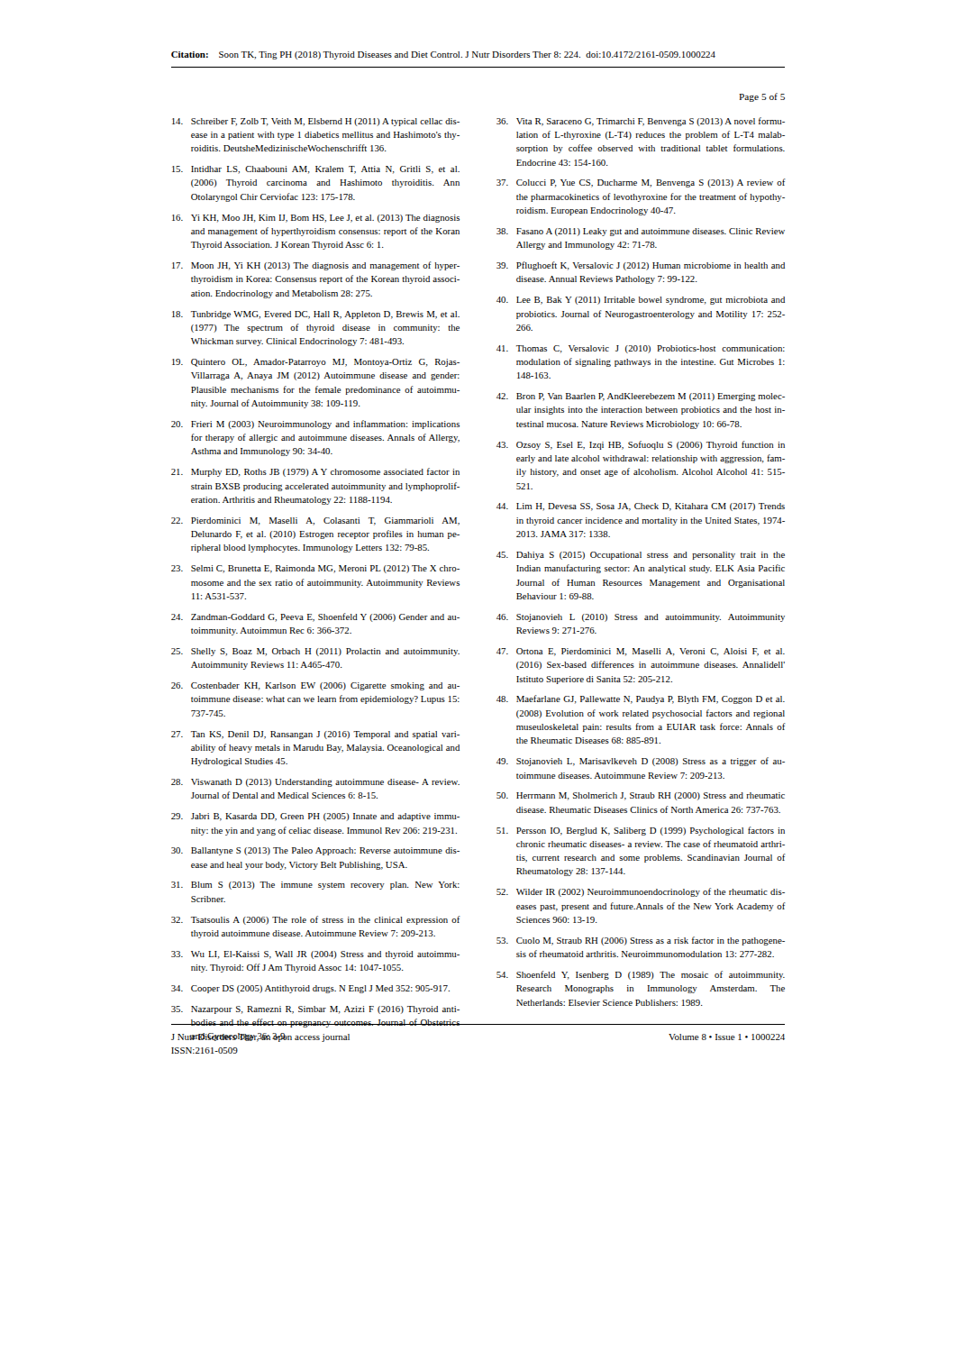Citation: Soon TK, Ting PH (2018) Thyroid Diseases and Diet Control. J Nutr Disorders Ther 8: 224. doi:10.4172/2161-0509.1000224
Page 5 of 5
14. Schreiber F, Zolb T, Veith M, Elsbernd H (2011) A typical cellac disease in a patient with type 1 diabetics mellitus and Hashimoto's thyroiditis. DeutsheMedizinischeWochenschrifft 136.
15. Intidhar LS, Chaabouni AM, Kralem T, Attia N, Gritli S, et al. (2006) Thyroid carcinoma and Hashimoto thyroiditis. Ann Otolaryngol Chir Cerviofac 123: 175-178.
16. Yi KH, Moo JH, Kim IJ, Bom HS, Lee J, et al. (2013) The diagnosis and management of hyperthyroidism consensus: report of the Koran Thyroid Association. J Korean Thyroid Assc 6: 1.
17. Moon JH, Yi KH (2013) The diagnosis and management of hyperthyroidism in Korea: Consensus report of the Korean thyroid association. Endocrinology and Metabolism 28: 275.
18. Tunbridge WMG, Evered DC, Hall R, Appleton D, Brewis M, et al. (1977) The spectrum of thyroid disease in community: the Whickman survey. Clinical Endocrinology 7: 481-493.
19. Quintero OL, Amador-Patarroyo MJ, Montoya-Ortiz G, Rojas-Villarraga A, Anaya JM (2012) Autoimmune disease and gender: Plausible mechanisms for the female predominance of autoimmunity. Journal of Autoimmunity 38: 109-119.
20. Frieri M (2003) Neuroimmunology and inflammation: implications for therapy of allergic and autoimmune diseases. Annals of Allergy, Asthma and Immunology 90: 34-40.
21. Murphy ED, Roths JB (1979) A Y chromosome associated factor in strain BXSB producing accelerated autoimmunity and lymphoproliferation. Arthritis and Rheumatology 22: 1188-1194.
22. Pierdominici M, Maselli A, Colasanti T, Giammarioli AM, Delunardo F, et al. (2010) Estrogen receptor profiles in human peripheral blood lymphocytes. Immunology Letters 132: 79-85.
23. Selmi C, Brunetta E, Raimonda MG, Meroni PL (2012) The X chromosome and the sex ratio of autoimmunity. Autoimmunity Reviews 11: A531-537.
24. Zandman-Goddard G, Peeva E, Shoenfeld Y (2006) Gender and autoimmunity. Autoimmun Rec 6: 366-372.
25. Shelly S, Boaz M, Orbach H (2011) Prolactin and autoimmunity. Autoimmunity Reviews 11: A465-470.
26. Costenbader KH, Karlson EW (2006) Cigarette smoking and autoimmune disease: what can we learn from epidemiology? Lupus 15: 737-745.
27. Tan KS, Denil DJ, Ransangan J (2016) Temporal and spatial variability of heavy metals in Marudu Bay, Malaysia. Oceanological and Hydrological Studies 45.
28. Viswanath D (2013) Understanding autoimmune disease- A review. Journal of Dental and Medical Sciences 6: 8-15.
29. Jabri B, Kasarda DD, Green PH (2005) Innate and adaptive immunity: the yin and yang of celiac disease. Immunol Rev 206: 219-231.
30. Ballantyne S (2013) The Paleo Approach: Reverse autoimmune disease and heal your body, Victory Belt Publishing, USA.
31. Blum S (2013) The immune system recovery plan. New York: Scribner.
32. Tsatsoulis A (2006) The role of stress in the clinical expression of thyroid autoimmune disease. Autoimmune Review 7: 209-213.
33. Wu LI, El-Kaissi S, Wall JR (2004) Stress and thyroid autoimmunity. Thyroid: Off J Am Thyroid Assoc 14: 1047-1055.
34. Cooper DS (2005) Antithyroid drugs. N Engl J Med 352: 905-917.
35. Nazarpour S, Ramezni R, Simbar M, Azizi F (2016) Thyroid antibodies and the effect on pregnancy outcomes. Journal of Obstetrics and Gynecology 36: 3-9.
36. Vita R, Saraceno G, Trimarchi F, Benvenga S (2013) A novel formulation of L-thyroxine (L-T4) reduces the problem of L-T4 malabsorption by coffee observed with traditional tablet formulations. Endocrine 43: 154-160.
37. Colucci P, Yue CS, Ducharme M, Benvenga S (2013) A review of the pharmacokinetics of levothyroxine for the treatment of hypothyroidism. European Endocrinology 40-47.
38. Fasano A (2011) Leaky gut and autoimmune diseases. Clinic Review Allergy and Immunology 42: 71-78.
39. Pflughoeft K, Versalovic J (2012) Human microbiome in health and disease. Annual Reviews Pathology 7: 99-122.
40. Lee B, Bak Y (2011) Irritable bowel syndrome, gut microbiota and probiotics. Journal of Neurogastroenterology and Motility 17: 252-266.
41. Thomas C, Versalovic J (2010) Probiotics-host communication: modulation of signaling pathways in the intestine. Gut Microbes 1: 148-163.
42. Bron P, Van Baarlen P, AndKleerebezem M (2011) Emerging molecular insights into the interaction between probiotics and the host intestinal mucosa. Nature Reviews Microbiology 10: 66-78.
43. Ozsoy S, Esel E, Izqi HB, Sofuoqlu S (2006) Thyroid function in early and late alcohol withdrawal: relationship with aggression, family history, and onset age of alcoholism. Alcohol Alcohol 41: 515-521.
44. Lim H, Devesa SS, Sosa JA, Check D, Kitahara CM (2017) Trends in thyroid cancer incidence and mortality in the United States, 1974-2013. JAMA 317: 1338.
45. Dahiya S (2015) Occupational stress and personality trait in the Indian manufacturing sector: An analytical study. ELK Asia Pacific Journal of Human Resources Management and Organisational Behaviour 1: 69-88.
46. Stojanovieh L (2010) Stress and autoimmunity. Autoimmunity Reviews 9: 271-276.
47. Ortona E, Pierdominici M, Maselli A, Veroni C, Aloisi F, et al. (2016) Sex-based differences in autoimmune diseases. Annalidell' Istituto Superiore di Sanita 52: 205-212.
48. Maefarlane GJ, Pallewatte N, Paudya P, Blyth FM, Coggon D et al. (2008) Evolution of work related psychosocial factors and regional museuloskeletal pain: results from a EUIAR task force: Annals of the Rheumatic Diseases 68: 885-891.
49. Stojanovieh L, Marisavlkeveh D (2008) Stress as a trigger of autoimmune diseases. Autoimmune Review 7: 209-213.
50. Herrmann M, Sholmerich J, Straub RH (2000) Stress and rheumatic disease. Rheumatic Diseases Clinics of North America 26: 737-763.
51. Persson IO, Berglud K, Saliberg D (1999) Psychological factors in chronic rheumatic diseases- a review. The case of rheumatoid arthritis, current research and some problems. Scandinavian Journal of Rheumatology 28: 137-144.
52. Wilder IR (2002) Neuroimmunoendocrinology of the rheumatic diseases past, present and future.Annals of the New York Academy of Sciences 960: 13-19.
53. Cuolo M, Straub RH (2006) Stress as a risk factor in the pathogenesis of rheumatoid arthritis. Neuroimmunomodulation 13: 277-282.
54. Shoenfeld Y, Isenberg D (1989) The mosaic of autoimmunity. Research Monographs in Immunology Amsterdam. The Netherlands: Elsevier Science Publishers: 1989.
J Nutr Disorders Ther, an open access journal
ISSN:2161-0509
Volume 8 • Issue 1 • 1000224